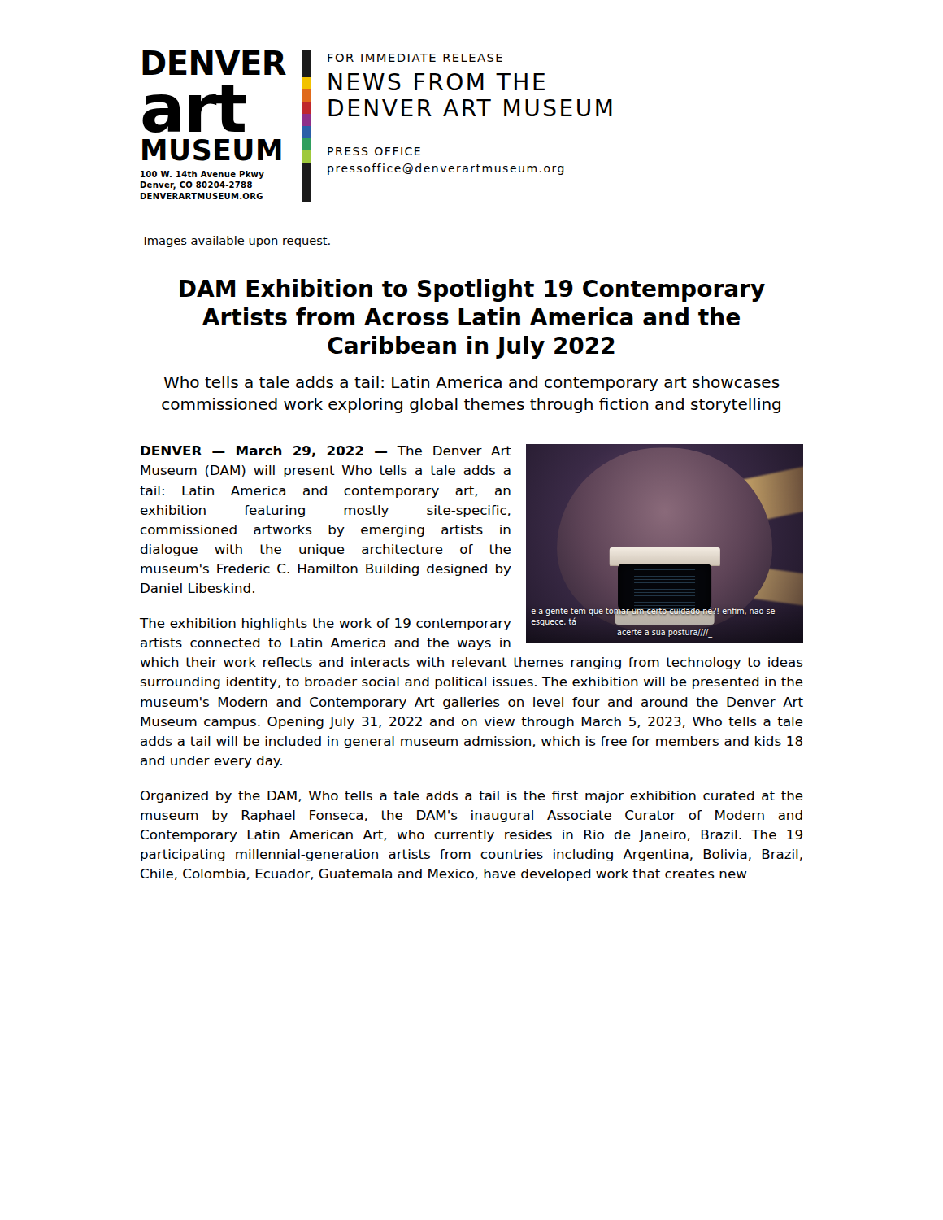DENVER art MUSEUM
100 W. 14th Avenue Pkwy
Denver, CO 80204-2788
DENVERARTMUSEUM.ORG
FOR IMMEDIATE RELEASE
NEWS FROM THE
DENVER ART MUSEUM
PRESS OFFICE
pressoffice@denverartmuseum.org
Images available upon request.
DAM Exhibition to Spotlight 19 Contemporary Artists from Across Latin America and the Caribbean in July 2022
Who tells a tale adds a tail: Latin America and contemporary art showcases commissioned work exploring global themes through fiction and storytelling
e a gente tem que tomar um certo cuidado né?! enfim, não se esquece, tá acerte a sua postura////_
DENVER — March 29, 2022 — The Denver Art Museum (DAM) will present Who tells a tale adds a tail: Latin America and contemporary art, an exhibition featuring mostly site-specific, commissioned artworks by emerging artists in dialogue with the unique architecture of the museum's Frederic C. Hamilton Building designed by Daniel Libeskind.
The exhibition highlights the work of 19 contemporary artists connected to Latin America and the ways in which their work reflects and interacts with relevant themes ranging from technology to ideas surrounding identity, to broader social and political issues. The exhibition will be presented in the museum's Modern and Contemporary Art galleries on level four and around the Denver Art Museum campus. Opening July 31, 2022 and on view through March 5, 2023, Who tells a tale adds a tail will be included in general museum admission, which is free for members and kids 18 and under every day.
Organized by the DAM, Who tells a tale adds a tail is the first major exhibition curated at the museum by Raphael Fonseca, the DAM's inaugural Associate Curator of Modern and Contemporary Latin American Art, who currently resides in Rio de Janeiro, Brazil. The 19 participating millennial-generation artists from countries including Argentina, Bolivia, Brazil, Chile, Colombia, Ecuador, Guatemala and Mexico, have developed work that creates new